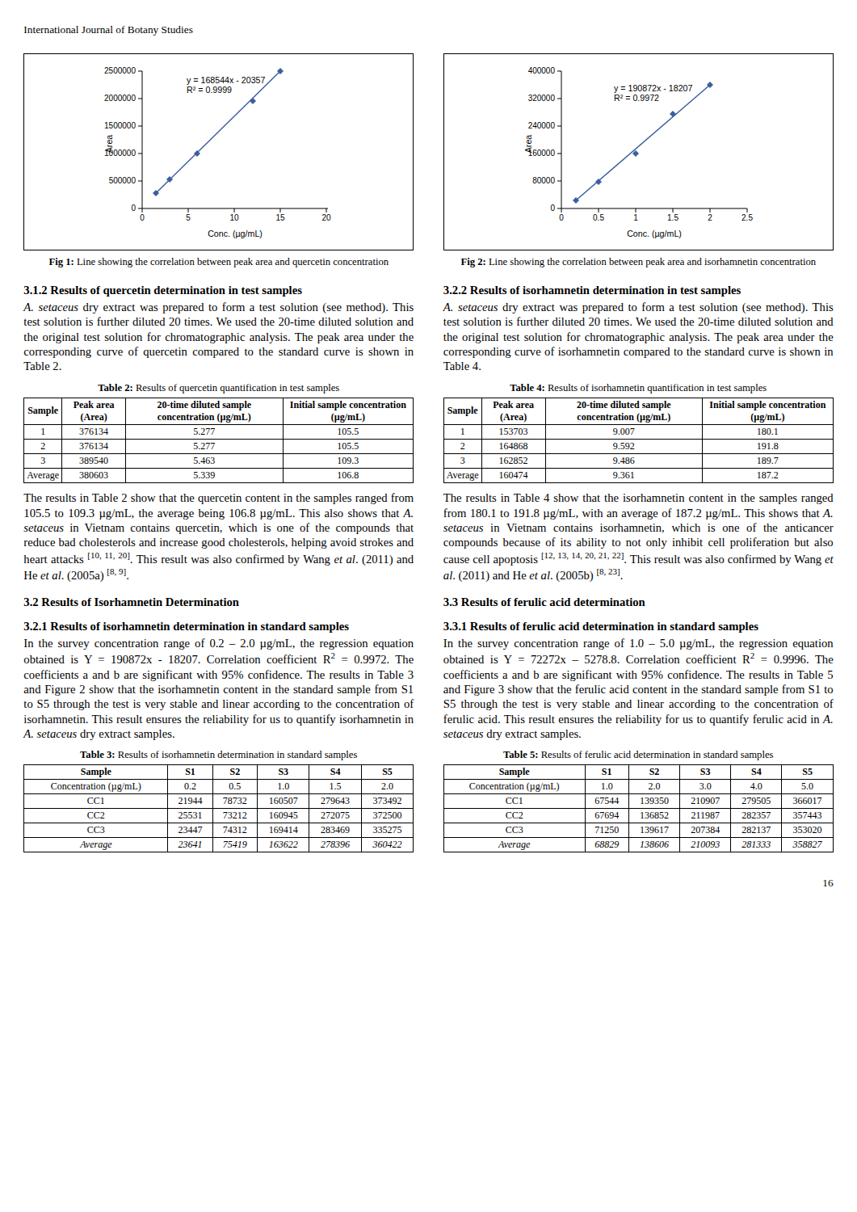International Journal of Botany Studies
0 500000 1000000 1500000 2000000 2500000 0 5 10 15 20 y = 168544x - 20357 R² = 0.9999 Area Conc. (µg/mL)
Fig 1: Line showing the correlation between peak area and quercetin concentration
3.1.2 Results of quercetin determination in test samples
A. setaceus dry extract was prepared to form a test solution (see method). This test solution is further diluted 20 times. We used the 20-time diluted solution and the original test solution for chromatographic analysis. The peak area under the corresponding curve of quercetin compared to the standard curve is shown in Table 2.
Table 2: Results of quercetin quantification in test samples
| Sample | Peak area (Area) | 20-time diluted sample concentration (µg/mL) | Initial sample concentration (µg/mL) |
| --- | --- | --- | --- |
| 1 | 376134 | 5.277 | 105.5 |
| 2 | 376134 | 5.277 | 105.5 |
| 3 | 389540 | 5.463 | 109.3 |
| Average | 380603 | 5.339 | 106.8 |
The results in Table 2 show that the quercetin content in the samples ranged from 105.5 to 109.3 µg/mL, the average being 106.8 µg/mL. This also shows that A. setaceus in Vietnam contains quercetin, which is one of the compounds that reduce bad cholesterols and increase good cholesterols, helping avoid strokes and heart attacks [10, 11, 20]. This result was also confirmed by Wang et al. (2011) and He et al. (2005a) [8, 9].
3.2 Results of Isorhamnetin Determination
3.2.1 Results of isorhamnetin determination in standard samples
In the survey concentration range of 0.2 – 2.0 µg/mL, the regression equation obtained is Y = 190872x - 18207. Correlation coefficient R2 = 0.9972. The coefficients a and b are significant with 95% confidence. The results in Table 3 and Figure 2 show that the isorhamnetin content in the standard sample from S1 to S5 through the test is very stable and linear according to the concentration of isorhamnetin. This result ensures the reliability for us to quantify isorhamnetin in A. setaceus dry extract samples.
Table 3: Results of isorhamnetin determination in standard samples
| Sample | S1 | S2 | S3 | S4 | S5 |
| --- | --- | --- | --- | --- | --- |
| Concentration (µg/mL) | 0.2 | 0.5 | 1.0 | 1.5 | 2.0 |
| CC1 | 21944 | 78732 | 160507 | 279643 | 373492 |
| CC2 | 25531 | 73212 | 160945 | 272075 | 372500 |
| CC3 | 23447 | 74312 | 169414 | 283469 | 335275 |
| Average | 23641 | 75419 | 163622 | 278396 | 360422 |
0 80000 160000 240000 320000 400000 0 0.5 1 1.5 2 2.5 y = 190872x - 18207 R² = 0.9972 Area Conc. (µg/mL)
Fig 2: Line showing the correlation between peak area and isorhamnetin concentration
3.2.2 Results of isorhamnetin determination in test samples
A. setaceus dry extract was prepared to form a test solution (see method). This test solution is further diluted 20 times. We used the 20-time diluted solution and the original test solution for chromatographic analysis. The peak area under the corresponding curve of isorhamnetin compared to the standard curve is shown in Table 4.
Table 4: Results of isorhamnetin quantification in test samples
| Sample | Peak area (Area) | 20-time diluted sample concentration (µg/mL) | Initial sample concentration (µg/mL) |
| --- | --- | --- | --- |
| 1 | 153703 | 9.007 | 180.1 |
| 2 | 164868 | 9.592 | 191.8 |
| 3 | 162852 | 9.486 | 189.7 |
| Average | 160474 | 9.361 | 187.2 |
The results in Table 4 show that the isorhamnetin content in the samples ranged from 180.1 to 191.8 µg/mL, with an average of 187.2 µg/mL. This shows that A. setaceus in Vietnam contains isorhamnetin, which is one of the anticancer compounds because of its ability to not only inhibit cell proliferation but also cause cell apoptosis [12, 13, 14, 20, 21, 22]. This result was also confirmed by Wang et al. (2011) and He et al. (2005b) [8, 23].
3.3 Results of ferulic acid determination
3.3.1 Results of ferulic acid determination in standard samples
In the survey concentration range of 1.0 – 5.0 µg/mL, the regression equation obtained is Y = 72272x – 5278.8. Correlation coefficient R2 = 0.9996. The coefficients a and b are significant with 95% confidence. The results in Table 5 and Figure 3 show that the ferulic acid content in the standard sample from S1 to S5 through the test is very stable and linear according to the concentration of ferulic acid. This result ensures the reliability for us to quantify ferulic acid in A. setaceus dry extract samples.
Table 5: Results of ferulic acid determination in standard samples
| Sample | S1 | S2 | S3 | S4 | S5 |
| --- | --- | --- | --- | --- | --- |
| Concentration (µg/mL) | 1.0 | 2.0 | 3.0 | 4.0 | 5.0 |
| CC1 | 67544 | 139350 | 210907 | 279505 | 366017 |
| CC2 | 67694 | 136852 | 211987 | 282357 | 357443 |
| CC3 | 71250 | 139617 | 207384 | 282137 | 353020 |
| Average | 68829 | 138606 | 210093 | 281333 | 358827 |
16